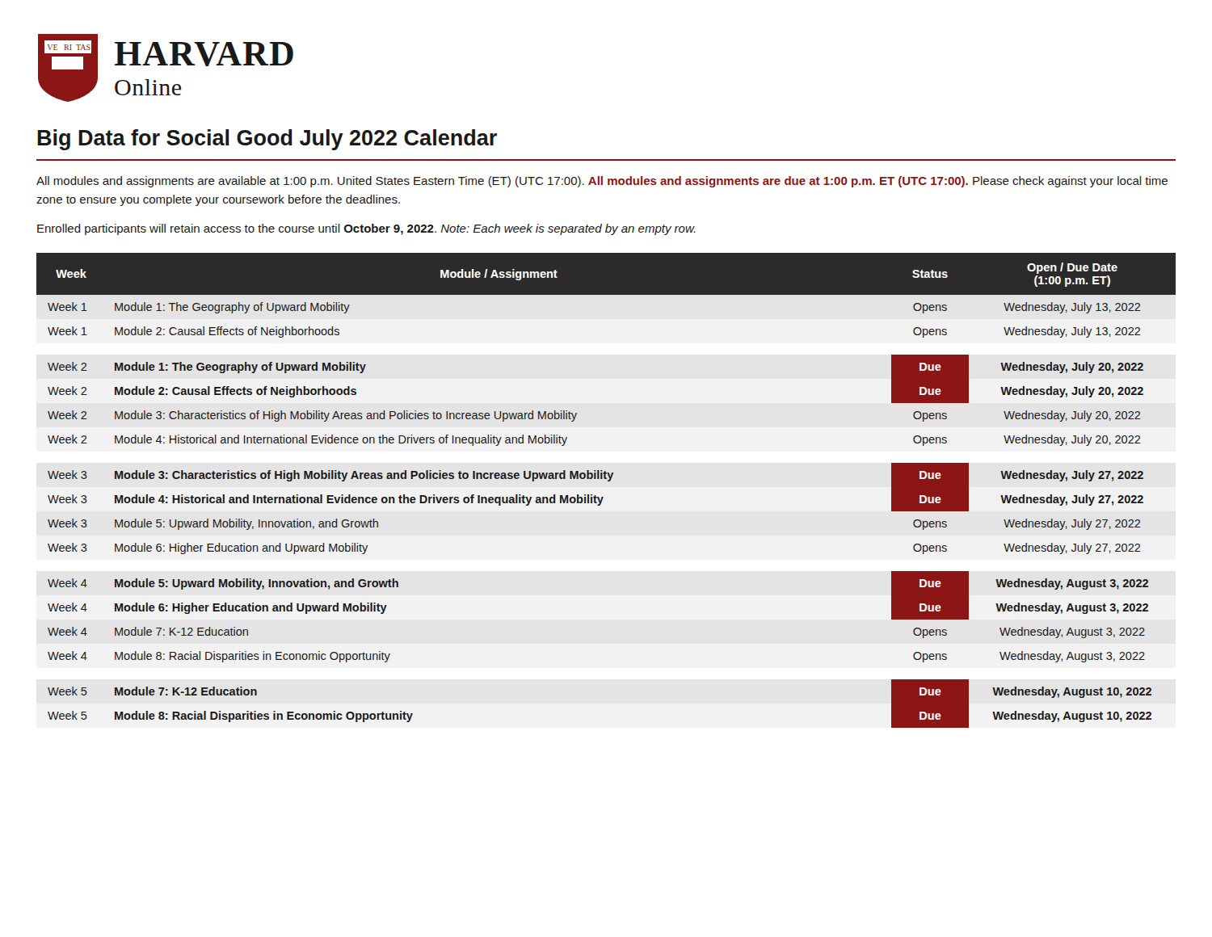VE RI TAS
HARVARD
Online
Big Data for Social Good July 2022 Calendar
All modules and assignments are available at 1:00 p.m. United States Eastern Time (ET) (UTC 17:00). All modules and assignments are due at 1:00 p.m. ET (UTC 17:00). Please check against your local time zone to ensure you complete your coursework before the deadlines.
Enrolled participants will retain access to the course until October 9, 2022. Note: Each week is separated by an empty row.
| Week | Module / Assignment | Status | Open / Due Date (1:00 p.m. ET) |
| --- | --- | --- | --- |
| Week 1 | Module 1: The Geography of Upward Mobility | Opens | Wednesday, July 13, 2022 |
| Week 1 | Module 2: Causal Effects of Neighborhoods | Opens | Wednesday, July 13, 2022 |
| Week 2 | Module 1: The Geography of Upward Mobility | Due | Wednesday, July 20, 2022 |
| Week 2 | Module 2: Causal Effects of Neighborhoods | Due | Wednesday, July 20, 2022 |
| Week 2 | Module 3: Characteristics of High Mobility Areas and Policies to Increase Upward Mobility | Opens | Wednesday, July 20, 2022 |
| Week 2 | Module 4: Historical and International Evidence on the Drivers of Inequality and Mobility | Opens | Wednesday, July 20, 2022 |
| Week 3 | Module 3: Characteristics of High Mobility Areas and Policies to Increase Upward Mobility | Due | Wednesday, July 27, 2022 |
| Week 3 | Module 4: Historical and International Evidence on the Drivers of Inequality and Mobility | Due | Wednesday, July 27, 2022 |
| Week 3 | Module 5: Upward Mobility, Innovation, and Growth | Opens | Wednesday, July 27, 2022 |
| Week 3 | Module 6: Higher Education and Upward Mobility | Opens | Wednesday, July 27, 2022 |
| Week 4 | Module 5: Upward Mobility, Innovation, and Growth | Due | Wednesday, August 3, 2022 |
| Week 4 | Module 6: Higher Education and Upward Mobility | Due | Wednesday, August 3, 2022 |
| Week 4 | Module 7: K-12 Education | Opens | Wednesday, August 3, 2022 |
| Week 4 | Module 8: Racial Disparities in Economic Opportunity | Opens | Wednesday, August 3, 2022 |
| Week 5 | Module 7: K-12 Education | Due | Wednesday, August 10, 2022 |
| Week 5 | Module 8: Racial Disparities in Economic Opportunity | Due | Wednesday, August 10, 2022 |